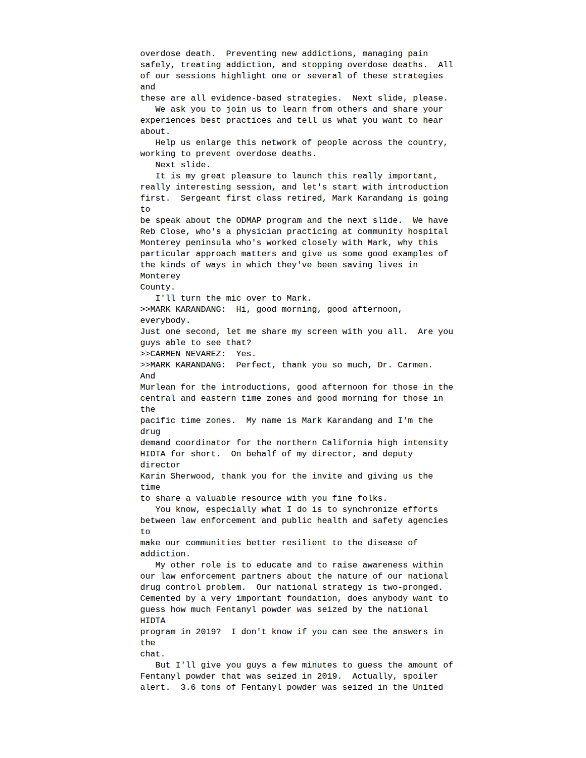overdose death. Preventing new addictions, managing pain
safely, treating addiction, and stopping overdose deaths. All
of our sessions highlight one or several of these strategies and
these are all evidence-based strategies. Next slide, please.
We ask you to join us to learn from others and share your
experiences best practices and tell us what you want to hear
about.
Help us enlarge this network of people across the country,
working to prevent overdose deaths.
Next slide.
It is my great pleasure to launch this really important,
really interesting session, and let's start with introduction
first. Sergeant first class retired, Mark Karandang is going to
be speak about the ODMAP program and the next slide. We have
Reb Close, who's a physician practicing at community hospital
Monterey peninsula who's worked closely with Mark, why this
particular approach matters and give us some good examples of
the kinds of ways in which they've been saving lives in Monterey
County.
I'll turn the mic over to Mark.
>>MARK KARANDANG: Hi, good morning, good afternoon, everybody.
Just one second, let me share my screen with you all. Are you
guys able to see that?
>>CARMEN NEVAREZ: Yes.
>>MARK KARANDANG: Perfect, thank you so much, Dr. Carmen. And
Murlean for the introductions, good afternoon for those in the
central and eastern time zones and good morning for those in the
pacific time zones. My name is Mark Karandang and I'm the drug
demand coordinator for the northern California high intensity
HIDTA for short. On behalf of my director, and deputy director
Karin Sherwood, thank you for the invite and giving us the time
to share a valuable resource with you fine folks.
You know, especially what I do is to synchronize efforts
between law enforcement and public health and safety agencies to
make our communities better resilient to the disease of
addiction.
My other role is to educate and to raise awareness within
our law enforcement partners about the nature of our national
drug control problem. Our national strategy is two-pronged.
Cemented by a very important foundation, does anybody want to
guess how much Fentanyl powder was seized by the national HIDTA
program in 2019? I don't know if you can see the answers in the
chat.
But I'll give you guys a few minutes to guess the amount of
Fentanyl powder that was seized in 2019. Actually, spoiler
alert. 3.6 tons of Fentanyl powder was seized in the United